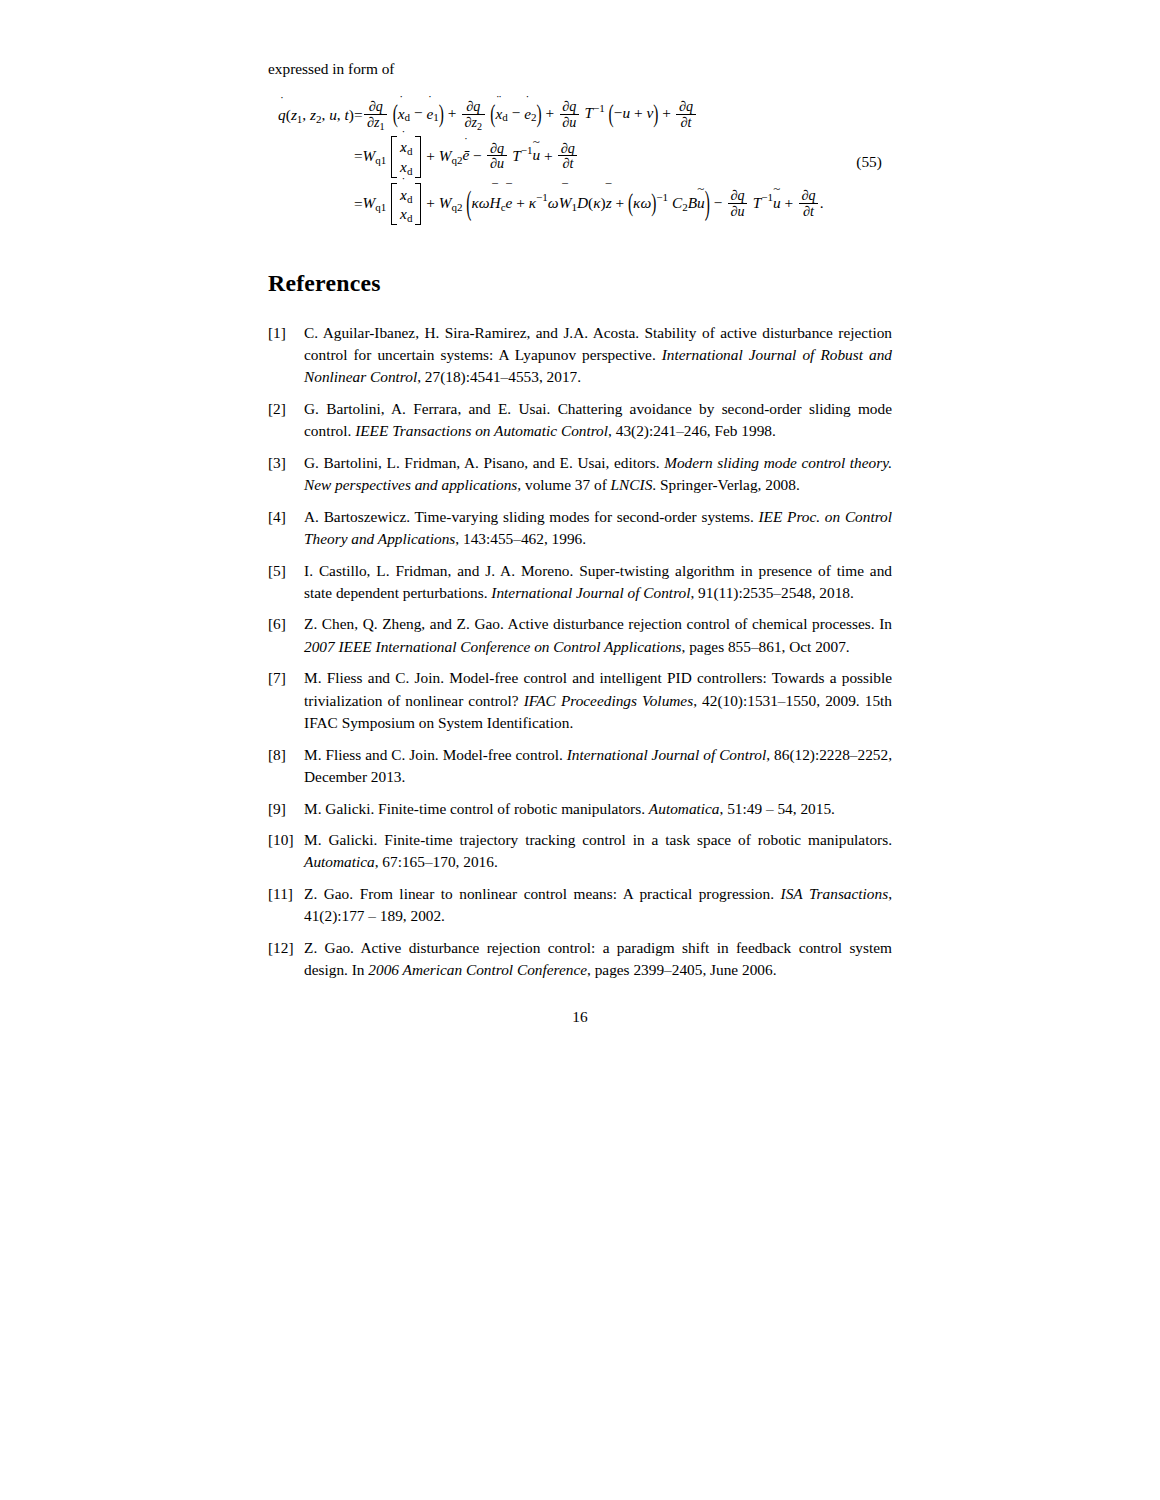expressed in form of
| ˙ q ( z 1 , z 2 , u , t ) | = | ∂ q ∂ z 1 ( ˙ x d − ˙ e 1 ) + ∂ q ∂ z 2 ( ¨ x d − ˙ e 2 ) + ∂ q ∂ u T −1 ( − u + v ) + ∂ q ∂ t |
| | = | W q1 ˙ x d ¨ x d + W q2 ˙ ē − ∂ q ∂ u T −1 ~ u + ∂ q ∂ t |
| | = | W q1 ˙ x d ¨ x d + W q2 ( κ ω ‾ H c ‾ e + κ −1 ω ‾ W 1 D ( κ ) ‾ z + ( κ ω ) −1 C 2 B ~ u ) − ∂ q ∂ u T −1 ~ u + ∂ q ∂ t . |
(55)
References
[1] C. Aguilar-Ibanez, H. Sira-Ramirez, and J.A. Acosta. Stability of active disturbance rejection control for uncertain systems: A Lyapunov perspective. International Journal of Robust and Nonlinear Control, 27(18):4541–4553, 2017.
[2] G. Bartolini, A. Ferrara, and E. Usai. Chattering avoidance by second-order sliding mode control. IEEE Transactions on Automatic Control, 43(2):241–246, Feb 1998.
[3] G. Bartolini, L. Fridman, A. Pisano, and E. Usai, editors. Modern sliding mode control theory. New perspectives and applications, volume 37 of LNCIS. Springer-Verlag, 2008.
[4] A. Bartoszewicz. Time-varying sliding modes for second-order systems. IEE Proc. on Control Theory and Applications, 143:455–462, 1996.
[5] I. Castillo, L. Fridman, and J. A. Moreno. Super-twisting algorithm in presence of time and state dependent perturbations. International Journal of Control, 91(11):2535–2548, 2018.
[6] Z. Chen, Q. Zheng, and Z. Gao. Active disturbance rejection control of chemical processes. In 2007 IEEE International Conference on Control Applications, pages 855–861, Oct 2007.
[7] M. Fliess and C. Join. Model-free control and intelligent PID controllers: Towards a possible trivialization of nonlinear control? IFAC Proceedings Volumes, 42(10):1531–1550, 2009. 15th IFAC Symposium on System Identification.
[8] M. Fliess and C. Join. Model-free control. International Journal of Control, 86(12):2228–2252, December 2013.
[9] M. Galicki. Finite-time control of robotic manipulators. Automatica, 51:49 – 54, 2015.
[10] M. Galicki. Finite-time trajectory tracking control in a task space of robotic manipulators. Automatica, 67:165–170, 2016.
[11] Z. Gao. From linear to nonlinear control means: A practical progression. ISA Transactions, 41(2):177 – 189, 2002.
[12] Z. Gao. Active disturbance rejection control: a paradigm shift in feedback control system design. In 2006 American Control Conference, pages 2399–2405, June 2006.
16